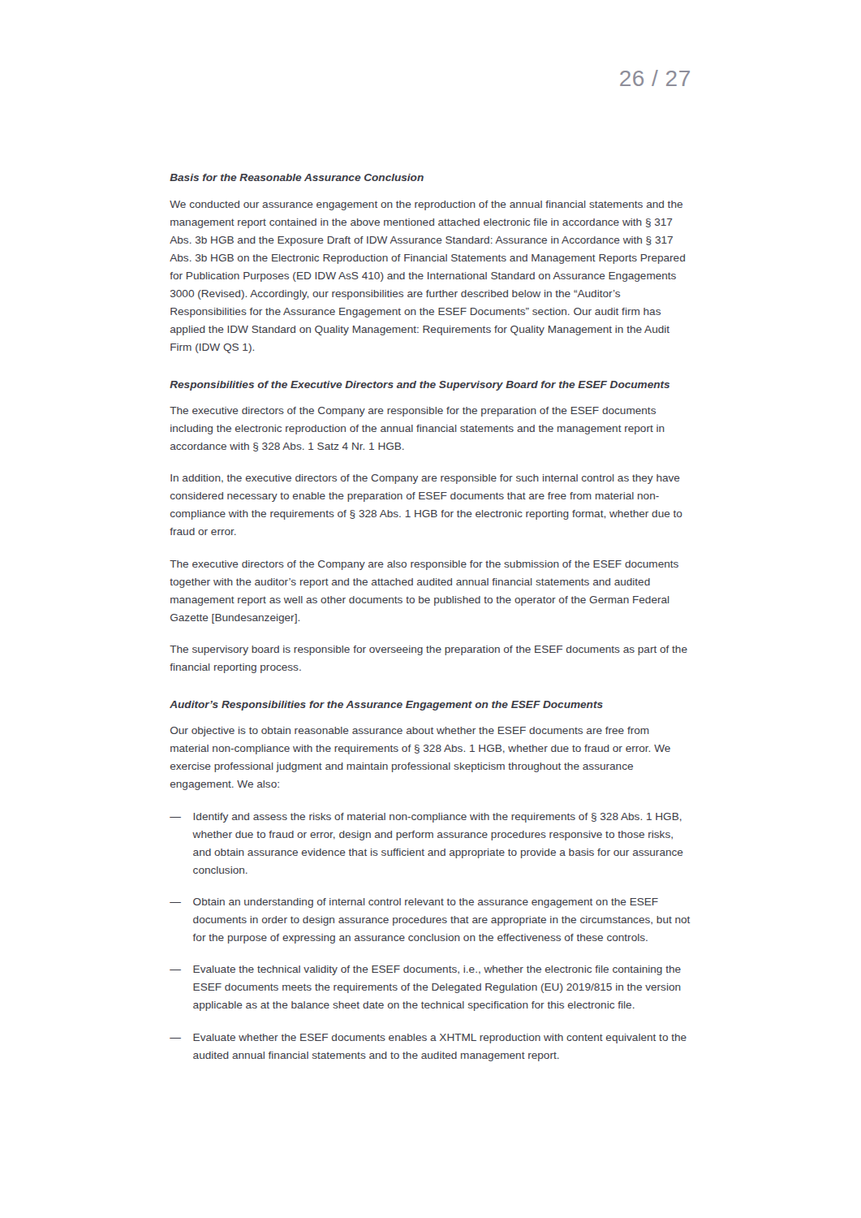26 / 27
Basis for the Reasonable Assurance Conclusion
We conducted our assurance engagement on the reproduction of the annual financial statements and the management report contained in the above mentioned attached electronic file in accordance with § 317 Abs. 3b HGB and the Exposure Draft of IDW Assurance Standard: Assurance in Accordance with § 317 Abs. 3b HGB on the Electronic Reproduction of Financial Statements and Management Reports Prepared for Publication Purposes (ED IDW AsS 410) and the International Standard on Assurance Engagements 3000 (Revised). Accordingly, our responsibilities are further described below in the “Auditor’s Responsibilities for the Assurance Engagement on the ESEF Documents” section. Our audit firm has applied the IDW Standard on Quality Management: Requirements for Quality Management in the Audit Firm (IDW QS 1).
Responsibilities of the Executive Directors and the Supervisory Board for the ESEF Documents
The executive directors of the Company are responsible for the preparation of the ESEF documents including the electronic reproduction of the annual financial statements and the management report in accordance with § 328 Abs. 1 Satz 4 Nr. 1 HGB.
In addition, the executive directors of the Company are responsible for such internal control as they have considered necessary to enable the preparation of ESEF documents that are free from material non-compliance with the requirements of § 328 Abs. 1 HGB for the electronic reporting format, whether due to fraud or error.
The executive directors of the Company are also responsible for the submission of the ESEF documents together with the auditor’s report and the attached audited annual financial statements and audited management report as well as other documents to be published to the operator of the German Federal Gazette [Bundesanzeiger].
The supervisory board is responsible for overseeing the preparation of the ESEF documents as part of the financial reporting process.
Auditor’s Responsibilities for the Assurance Engagement on the ESEF Documents
Our objective is to obtain reasonable assurance about whether the ESEF documents are free from material non-compliance with the requirements of § 328 Abs. 1 HGB, whether due to fraud or error. We exercise professional judgment and maintain professional skepticism throughout the assurance engagement. We also:
Identify and assess the risks of material non-compliance with the requirements of § 328 Abs. 1 HGB, whether due to fraud or error, design and perform assurance procedures responsive to those risks, and obtain assurance evidence that is sufficient and appropriate to provide a basis for our assurance conclusion.
Obtain an understanding of internal control relevant to the assurance engagement on the ESEF documents in order to design assurance procedures that are appropriate in the circumstances, but not for the purpose of expressing an assurance conclusion on the effectiveness of these controls.
Evaluate the technical validity of the ESEF documents, i.e., whether the electronic file containing the ESEF documents meets the requirements of the Delegated Regulation (EU) 2019/815 in the version applicable as at the balance sheet date on the technical specification for this electronic file.
Evaluate whether the ESEF documents enables a XHTML reproduction with content equivalent to the audited annual financial statements and to the audited management report.